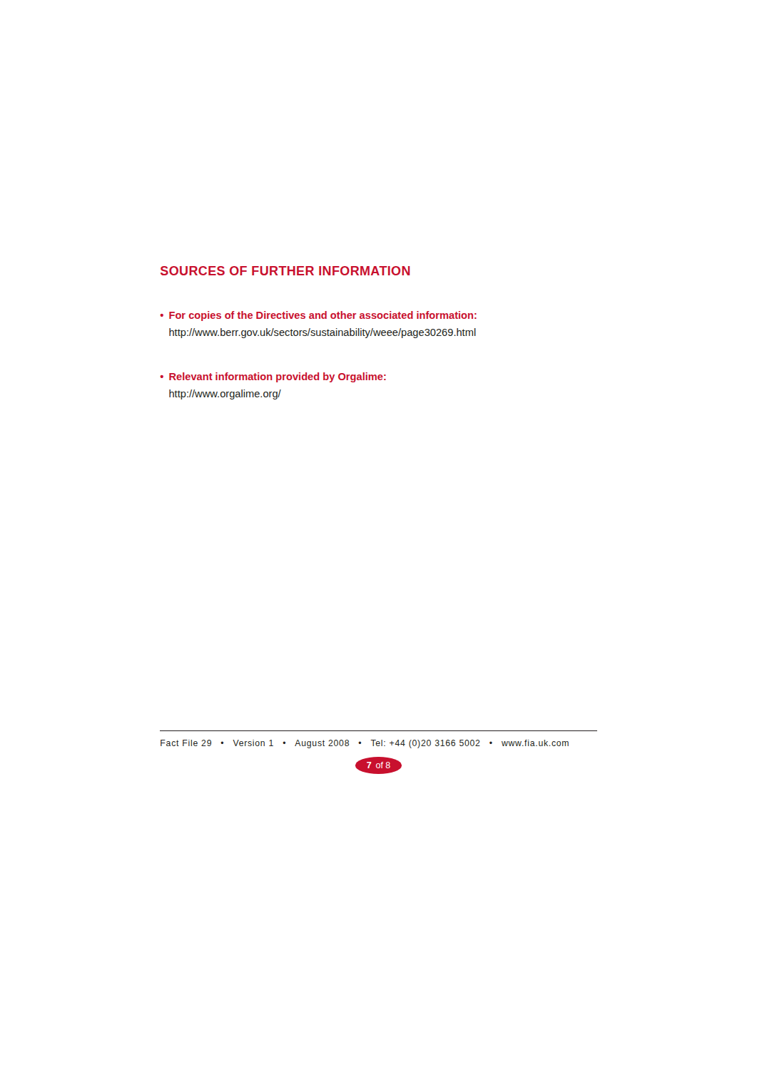SOURCES OF FURTHER INFORMATION
•For copies of the Directives and other associated information:
http://www.berr.gov.uk/sectors/sustainability/weee/page30269.html
•Relevant information provided by Orgalime:
http://www.orgalime.org/
Fact File 29•Version 1•August 2008•Tel: +44 (0)20 3166 5002•www.fia.uk.com
7 of 8